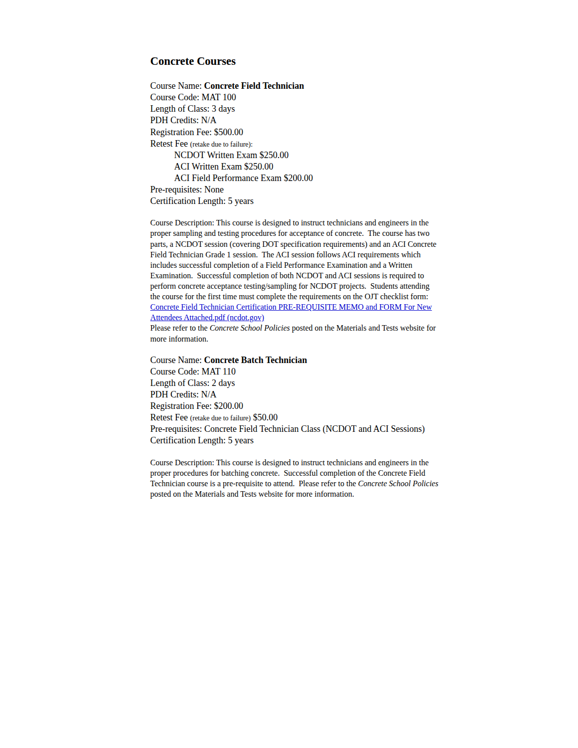Concrete Courses
Course Name: Concrete Field Technician
Course Code: MAT 100
Length of Class: 3 days
PDH Credits: N/A
Registration Fee: $500.00
Retest Fee (retake due to failure):
NCDOT Written Exam $250.00
ACI Written Exam $250.00
ACI Field Performance Exam $200.00
Pre-requisites: None
Certification Length: 5 years
Course Description: This course is designed to instruct technicians and engineers in the proper sampling and testing procedures for acceptance of concrete. The course has two parts, a NCDOT session (covering DOT specification requirements) and an ACI Concrete Field Technician Grade 1 session. The ACI session follows ACI requirements which includes successful completion of a Field Performance Examination and a Written Examination. Successful completion of both NCDOT and ACI sessions is required to perform concrete acceptance testing/sampling for NCDOT projects. Students attending the course for the first time must complete the requirements on the OJT checklist form: Concrete Field Technician Certification PRE-REQUISITE MEMO and FORM For New Attendees Attached.pdf (ncdot.gov)
Please refer to the Concrete School Policies posted on the Materials and Tests website for more information.
Course Name: Concrete Batch Technician
Course Code: MAT 110
Length of Class: 2 days
PDH Credits: N/A
Registration Fee: $200.00
Retest Fee (retake due to failure) $50.00
Pre-requisites: Concrete Field Technician Class (NCDOT and ACI Sessions)
Certification Length: 5 years
Course Description: This course is designed to instruct technicians and engineers in the proper procedures for batching concrete. Successful completion of the Concrete Field Technician course is a pre-requisite to attend. Please refer to the Concrete School Policies posted on the Materials and Tests website for more information.